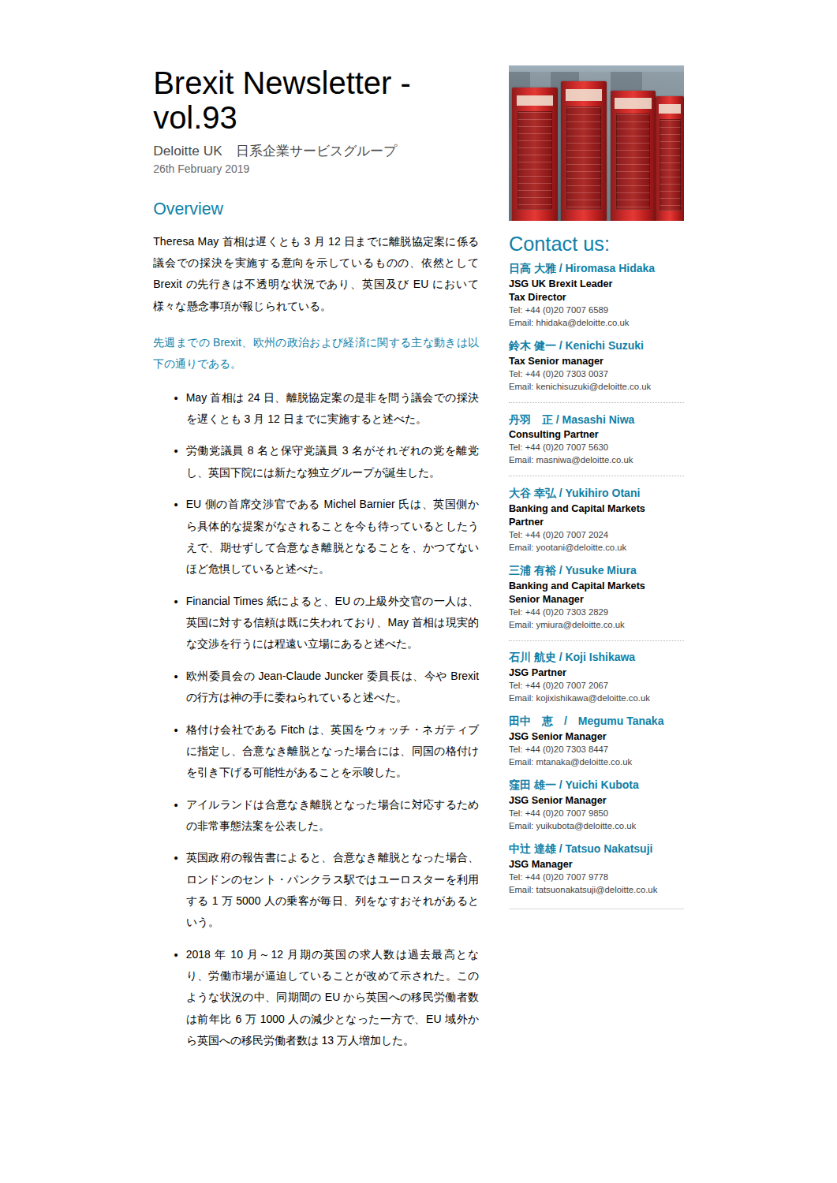Brexit Newsletter - vol.93
Deloitte UK　日系企業サービスグループ
26th February 2019
Overview
Theresa May 首相は遅くとも 3 月 12 日までに離脱協定案に係る議会での採決を実施する意向を示しているものの、依然として Brexit の先行きは不透明な状況であり、英国及び EU において様々な懸念事項が報じられている。
先週までの Brexit、欧州の政治および経済に関する主な動きは以下の通りである。
May 首相は 24 日、離脱協定案の是非を問う議会での採決を遅くとも 3 月 12 日までに実施すると述べた。
労働党議員 8 名と保守党議員 3 名がそれぞれの党を離党し、英国下院には新たな独立グループが誕生した。
EU 側の首席交渉官である Michel Barnier 氏は、英国側から具体的な提案がなされることを今も待っているとしたうえで、期せずして合意なき離脱となることを、かつてないほど危惧していると述べた。
Financial Times 紙によると、EU の上級外交官の一人は、英国に対する信頼は既に失われており、May 首相は現実的な交渉を行うには程遠い立場にあると述べた。
欧州委員会の Jean-Claude Juncker 委員長は、今や Brexit の行方は神の手に委ねられていると述べた。
格付け会社である Fitch は、英国をウォッチ・ネガティブに指定し、合意なき離脱となった場合には、同国の格付けを引き下げる可能性があることを示唆した。
アイルランドは合意なき離脱となった場合に対応するための非常事態法案を公表した。
英国政府の報告書によると、合意なき離脱となった場合、ロンドンのセント・パンクラス駅ではユーロスターを利用する 1 万 5000 人の乗客が毎日、列をなすおそれがあるという。
2018 年 10 月～12 月期の英国の求人数は過去最高となり、労働市場が逼迫していることが改めて示された。このような状況の中、同期間の EU から英国への移民労働者数は前年比 6 万 1000 人の減少となった一方で、EU 域外から英国への移民労働者数は 13 万人増加した。
Contact us:
日高 大雅 / Hiromasa Hidaka
JSG UK Brexit Leader
Tax Director
Tel: +44 (0)20 7007 6589
Email: hhidaka@deloitte.co.uk
鈴木 健一 / Kenichi Suzuki
Tax Senior manager
Tel: +44 (0)20 7303 0037
Email: kenichisuzuki@deloitte.co.uk
丹羽　正 / Masashi Niwa
Consulting Partner
Tel: +44 (0)20 7007 5630
Email: masniwa@deloitte.co.uk
大谷 幸弘 / Yukihiro Otani
Banking and Capital Markets
Partner
Tel: +44 (0)20 7007 2024
Email: yootani@deloitte.co.uk
三浦 有裕 / Yusuke Miura
Banking and Capital Markets
Senior Manager
Tel: +44 (0)20 7303 2829
Email: ymiura@deloitte.co.uk
石川 航史 / Koji Ishikawa
JSG Partner
Tel: +44 (0)20 7007 2067
Email: kojixishikawa@deloitte.co.uk
田中　恵　/　Megumu Tanaka
JSG Senior Manager
Tel: +44 (0)20 7303 8447
Email: mtanaka@deloitte.co.uk
窪田 雄一 / Yuichi Kubota
JSG Senior Manager
Tel: +44 (0)20 7007 9850
Email: yuikubota@deloitte.co.uk
中辻 達雄 / Tatsuo Nakatsuji
JSG Manager
Tel: +44 (0)20 7007 9778
Email: tatsuonakatsuji@deloitte.co.uk